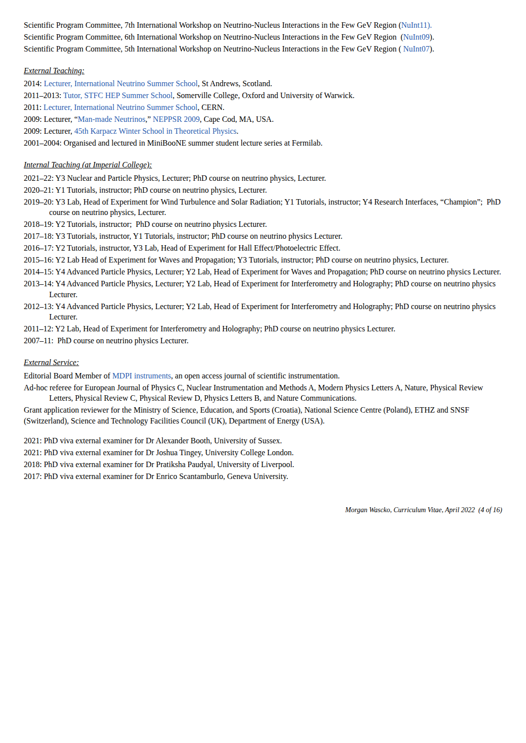Scientific Program Committee, 7th International Workshop on Neutrino-Nucleus Interactions in the Few GeV Region (NuInt11).
Scientific Program Committee, 6th International Workshop on Neutrino-Nucleus Interactions in the Few GeV Region (NuInt09).
Scientific Program Committee, 5th International Workshop on Neutrino-Nucleus Interactions in the Few GeV Region ( NuInt07).
External Teaching:
2014: Lecturer, International Neutrino Summer School, St Andrews, Scotland.
2011–2013: Tutor, STFC HEP Summer School, Somerville College, Oxford and University of Warwick.
2011: Lecturer, International Neutrino Summer School, CERN.
2009: Lecturer, “Man-made Neutrinos,” NEPPSR 2009, Cape Cod, MA, USA.
2009: Lecturer, 45th Karpacz Winter School in Theoretical Physics.
2001–2004: Organised and lectured in MiniBooNE summer student lecture series at Fermilab.
Internal Teaching (at Imperial College):
2021–22: Y3 Nuclear and Particle Physics, Lecturer; PhD course on neutrino physics, Lecturer.
2020–21: Y1 Tutorials, instructor; PhD course on neutrino physics, Lecturer.
2019–20: Y3 Lab, Head of Experiment for Wind Turbulence and Solar Radiation; Y1 Tutorials, instructor; Y4 Research Interfaces, “Champion”; PhD course on neutrino physics, Lecturer.
2018–19: Y2 Tutorials, instructor; PhD course on neutrino physics Lecturer.
2017–18: Y3 Tutorials, instructor, Y1 Tutorials, instructor; PhD course on neutrino physics Lecturer.
2016–17: Y2 Tutorials, instructor, Y3 Lab, Head of Experiment for Hall Effect/Photoelectric Effect.
2015–16: Y2 Lab Head of Experiment for Waves and Propagation; Y3 Tutorials, instructor; PhD course on neutrino physics, Lecturer.
2014–15: Y4 Advanced Particle Physics, Lecturer; Y2 Lab, Head of Experiment for Waves and Propagation; PhD course on neutrino physics Lecturer.
2013–14: Y4 Advanced Particle Physics, Lecturer; Y2 Lab, Head of Experiment for Interferometry and Holography; PhD course on neutrino physics Lecturer.
2012–13: Y4 Advanced Particle Physics, Lecturer; Y2 Lab, Head of Experiment for Interferometry and Holography; PhD course on neutrino physics Lecturer.
2011–12: Y2 Lab, Head of Experiment for Interferometry and Holography; PhD course on neutrino physics Lecturer.
2007–11: PhD course on neutrino physics Lecturer.
External Service:
Editorial Board Member of MDPI instruments, an open access journal of scientific instrumentation.
Ad-hoc referee for European Journal of Physics C, Nuclear Instrumentation and Methods A, Modern Physics Letters A, Nature, Physical Review Letters, Physical Review C, Physical Review D, Physics Letters B, and Nature Communications.
Grant application reviewer for the Ministry of Science, Education, and Sports (Croatia), National Science Centre (Poland), ETHZ and SNSF (Switzerland), Science and Technology Facilities Council (UK), Department of Energy (USA).
2021: PhD viva external examiner for Dr Alexander Booth, University of Sussex.
2021: PhD viva external examiner for Dr Joshua Tingey, University College London.
2018: PhD viva external examiner for Dr Pratiksha Paudyal, University of Liverpool.
2017: PhD viva external examiner for Dr Enrico Scantamburlo, Geneva University.
Morgan Wascko, Curriculum Vitae, April 2022 (4 of 16)